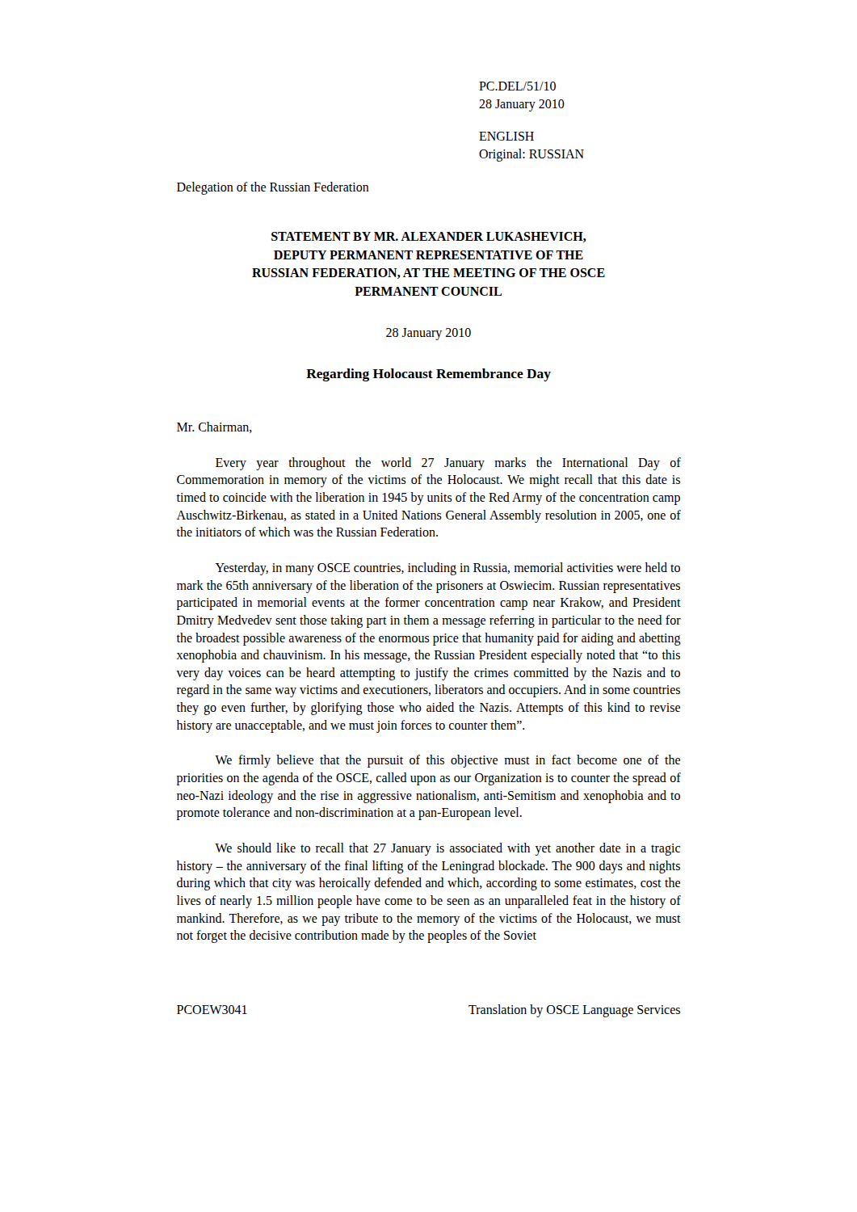PC.DEL/51/10
28 January 2010
ENGLISH
Original: RUSSIAN
Delegation of the Russian Federation
Statement by Mr. Alexander Lukashevich,
Deputy Permanent Representative of the
Russian Federation, at the Meeting of the OSCE
Permanent Council
28 January 2010
Regarding Holocaust Remembrance Day
Mr. Chairman,
Every year throughout the world 27 January marks the International Day of Commemoration in memory of the victims of the Holocaust. We might recall that this date is timed to coincide with the liberation in 1945 by units of the Red Army of the concentration camp Auschwitz-Birkenau, as stated in a United Nations General Assembly resolution in 2005, one of the initiators of which was the Russian Federation.
Yesterday, in many OSCE countries, including in Russia, memorial activities were held to mark the 65th anniversary of the liberation of the prisoners at Oswiecim. Russian representatives participated in memorial events at the former concentration camp near Krakow, and President Dmitry Medvedev sent those taking part in them a message referring in particular to the need for the broadest possible awareness of the enormous price that humanity paid for aiding and abetting xenophobia and chauvinism. In his message, the Russian President especially noted that “to this very day voices can be heard attempting to justify the crimes committed by the Nazis and to regard in the same way victims and executioners, liberators and occupiers. And in some countries they go even further, by glorifying those who aided the Nazis. Attempts of this kind to revise history are unacceptable, and we must join forces to counter them”.
We firmly believe that the pursuit of this objective must in fact become one of the priorities on the agenda of the OSCE, called upon as our Organization is to counter the spread of neo-Nazi ideology and the rise in aggressive nationalism, anti-Semitism and xenophobia and to promote tolerance and non-discrimination at a pan-European level.
We should like to recall that 27 January is associated with yet another date in a tragic history – the anniversary of the final lifting of the Leningrad blockade. The 900 days and nights during which that city was heroically defended and which, according to some estimates, cost the lives of nearly 1.5 million people have come to be seen as an unparalleled feat in the history of mankind. Therefore, as we pay tribute to the memory of the victims of the Holocaust, we must not forget the decisive contribution made by the peoples of the Soviet
PCOEW3041
Translation by OSCE Language Services